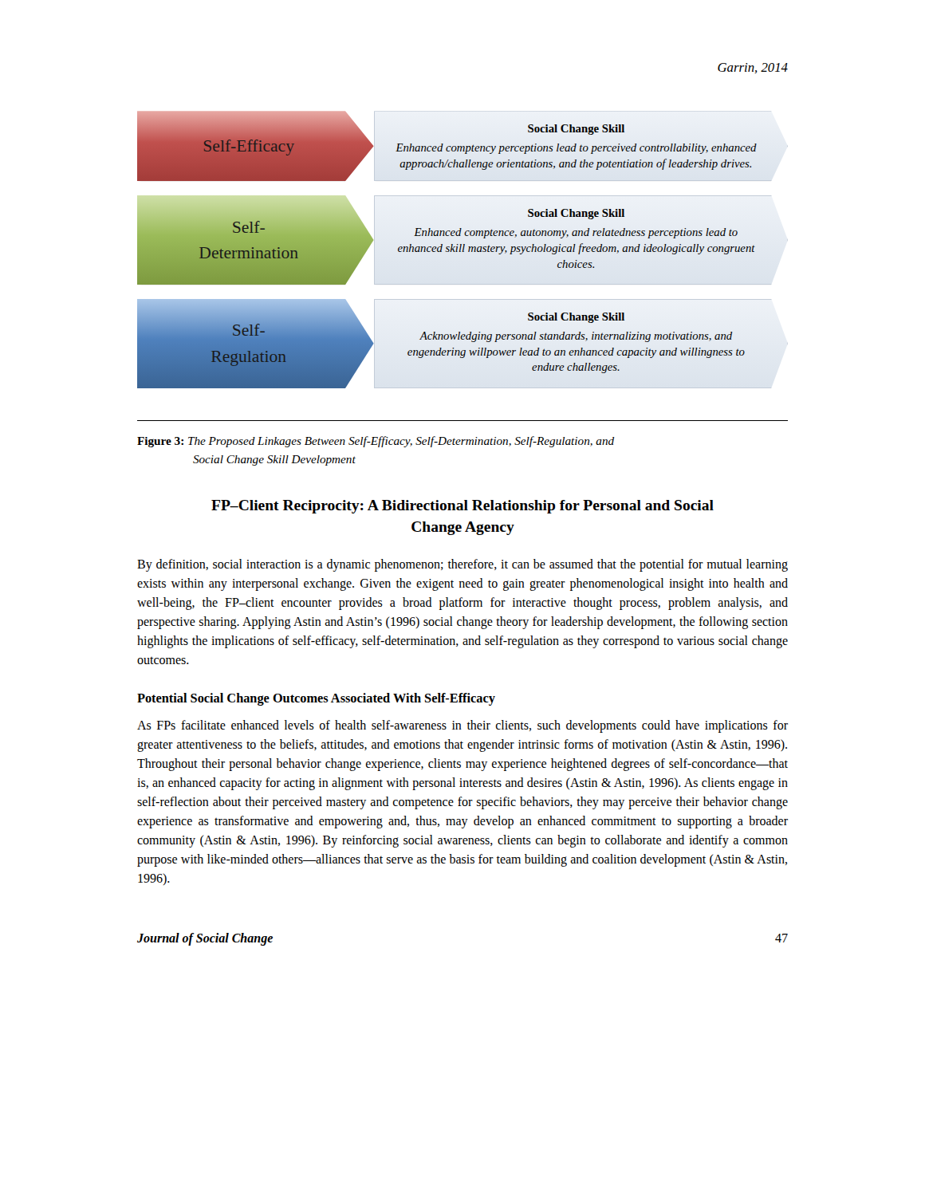Garrin, 2014
Self-Efficacy
Social Change Skill Enhanced comptency perceptions lead to perceived controllability, enhanced approach/challenge orientations, and the potentiation of leadership drives.
Self-
Determination
Social Change Skill Enhanced comptence, autonomy, and relatedness perceptions lead to enhanced skill mastery, psychological freedom, and ideologically congruent choices.
Self-
Regulation
Social Change Skill Acknowledging personal standards, internalizing motivations, and engendering willpower lead to an enhanced capacity and willingness to endure challenges.
Figure 3: The Proposed Linkages Between Self-Efficacy, Self-Determination, Self-Regulation, and Social Change Skill Development
FP–Client Reciprocity: A Bidirectional Relationship for Personal and Social
Change Agency
By definition, social interaction is a dynamic phenomenon; therefore, it can be assumed that the potential for mutual learning exists within any interpersonal exchange. Given the exigent need to gain greater phenomenological insight into health and well-being, the FP–client encounter provides a broad platform for interactive thought process, problem analysis, and perspective sharing. Applying Astin and Astin’s (1996) social change theory for leadership development, the following section highlights the implications of self-efficacy, self-determination, and self-regulation as they correspond to various social change outcomes.
Potential Social Change Outcomes Associated With Self-Efficacy
As FPs facilitate enhanced levels of health self-awareness in their clients, such developments could have implications for greater attentiveness to the beliefs, attitudes, and emotions that engender intrinsic forms of motivation (Astin & Astin, 1996). Throughout their personal behavior change experience, clients may experience heightened degrees of self-concordance—that is, an enhanced capacity for acting in alignment with personal interests and desires (Astin & Astin, 1996). As clients engage in self-reflection about their perceived mastery and competence for specific behaviors, they may perceive their behavior change experience as transformative and empowering and, thus, may develop an enhanced commitment to supporting a broader community (Astin & Astin, 1996). By reinforcing social awareness, clients can begin to collaborate and identify a common purpose with like-minded others—alliances that serve as the basis for team building and coalition development (Astin & Astin, 1996).
Journal of Social Change 47